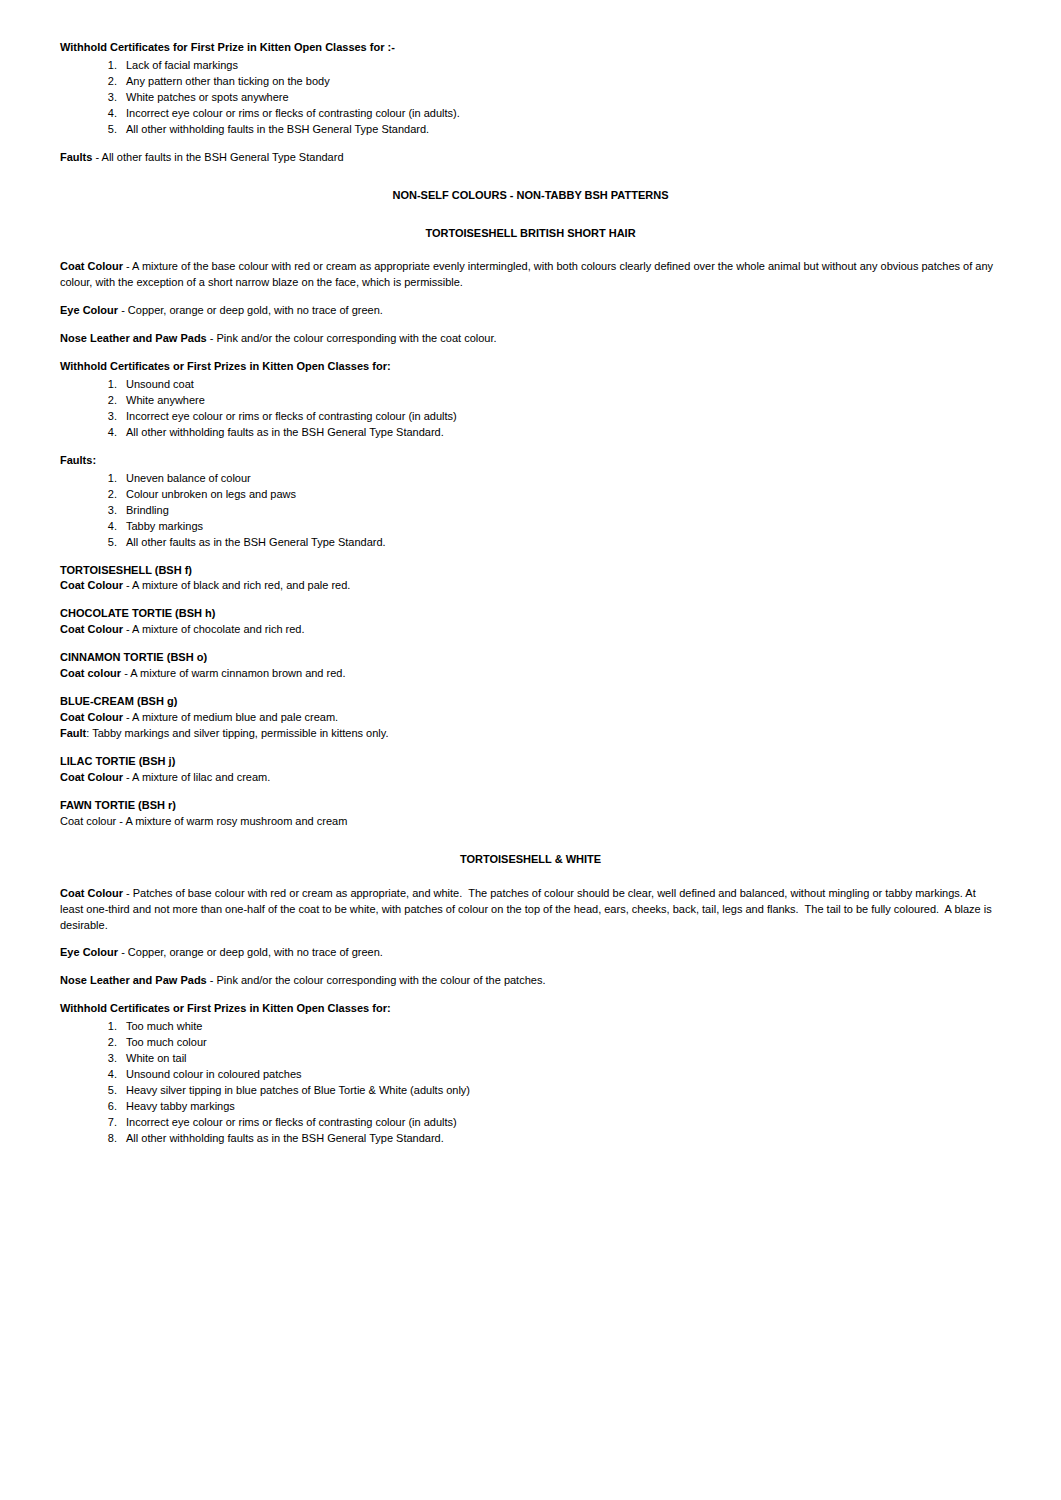Withhold Certificates for First Prize in Kitten Open Classes for :-
Lack of facial markings
Any pattern other than ticking on the body
White patches or spots anywhere
Incorrect eye colour or rims or flecks of contrasting colour (in adults).
All other withholding faults in the BSH General Type Standard.
Faults - All other faults in the BSH General Type Standard
NON-SELF COLOURS - NON-TABBY BSH PATTERNS
TORTOISESHELL BRITISH SHORT HAIR
Coat Colour - A mixture of the base colour with red or cream as appropriate evenly intermingled, with both colours clearly defined over the whole animal but without any obvious patches of any colour, with the exception of a short narrow blaze on the face, which is permissible.
Eye Colour - Copper, orange or deep gold, with no trace of green.
Nose Leather and Paw Pads - Pink and/or the colour corresponding with the coat colour.
Withhold Certificates or First Prizes in Kitten Open Classes for:
Unsound coat
White anywhere
Incorrect eye colour or rims or flecks of contrasting colour (in adults)
All other withholding faults as in the BSH General Type Standard.
Faults:
Uneven balance of colour
Colour unbroken on legs and paws
Brindling
Tabby markings
All other faults as in the BSH General Type Standard.
TORTOISESHELL (BSH f)
Coat Colour - A mixture of black and rich red, and pale red.
CHOCOLATE TORTIE (BSH h)
Coat Colour - A mixture of chocolate and rich red.
CINNAMON TORTIE (BSH o)
Coat colour - A mixture of warm cinnamon brown and red.
BLUE-CREAM (BSH g)
Coat Colour - A mixture of medium blue and pale cream.
Fault: Tabby markings and silver tipping, permissible in kittens only.
LILAC TORTIE (BSH j)
Coat Colour - A mixture of lilac and cream.
FAWN TORTIE (BSH r)
Coat colour - A mixture of warm rosy mushroom and cream
TORTOISESHELL & WHITE
Coat Colour - Patches of base colour with red or cream as appropriate, and white. The patches of colour should be clear, well defined and balanced, without mingling or tabby markings. At least one-third and not more than one-half of the coat to be white, with patches of colour on the top of the head, ears, cheeks, back, tail, legs and flanks. The tail to be fully coloured. A blaze is desirable.
Eye Colour - Copper, orange or deep gold, with no trace of green.
Nose Leather and Paw Pads - Pink and/or the colour corresponding with the colour of the patches.
Withhold Certificates or First Prizes in Kitten Open Classes for:
Too much white
Too much colour
White on tail
Unsound colour in coloured patches
Heavy silver tipping in blue patches of Blue Tortie & White (adults only)
Heavy tabby markings
Incorrect eye colour or rims or flecks of contrasting colour (in adults)
All other withholding faults as in the BSH General Type Standard.